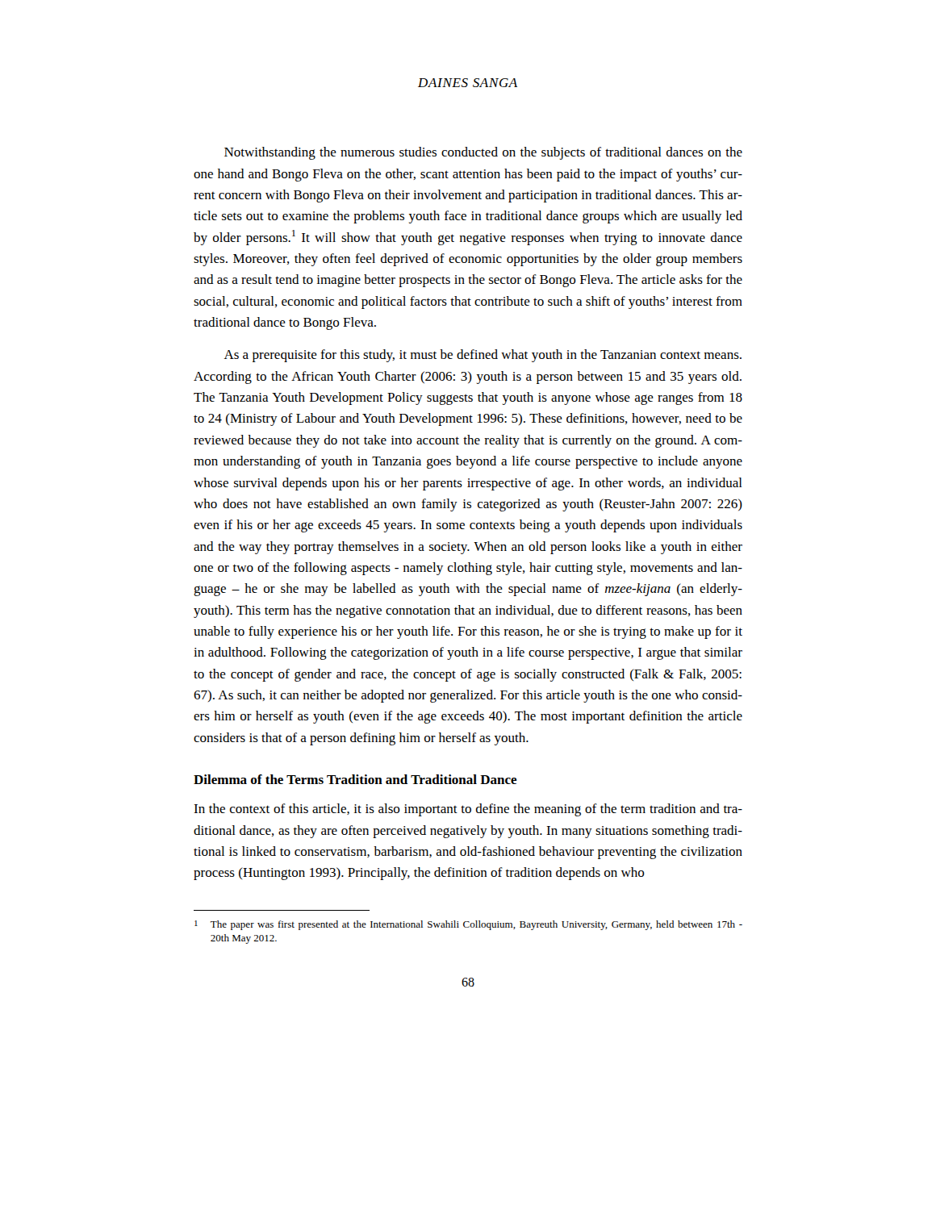DAINES SANGA
Notwithstanding the numerous studies conducted on the subjects of traditional dances on the one hand and Bongo Fleva on the other, scant attention has been paid to the impact of youths’ current concern with Bongo Fleva on their involvement and participation in traditional dances. This article sets out to examine the problems youth face in traditional dance groups which are usually led by older persons.1 It will show that youth get negative responses when trying to innovate dance styles. Moreover, they often feel deprived of economic opportunities by the older group members and as a result tend to imagine better prospects in the sector of Bongo Fleva. The article asks for the social, cultural, economic and political factors that contribute to such a shift of youths’ interest from traditional dance to Bongo Fleva.
As a prerequisite for this study, it must be defined what youth in the Tanzanian context means. According to the African Youth Charter (2006: 3) youth is a person between 15 and 35 years old. The Tanzania Youth Development Policy suggests that youth is anyone whose age ranges from 18 to 24 (Ministry of Labour and Youth Development 1996: 5). These definitions, however, need to be reviewed because they do not take into account the reality that is currently on the ground. A common understanding of youth in Tanzania goes beyond a life course perspective to include anyone whose survival depends upon his or her parents irrespective of age. In other words, an individual who does not have established an own family is categorized as youth (Reuster-Jahn 2007: 226) even if his or her age exceeds 45 years. In some contexts being a youth depends upon individuals and the way they portray themselves in a society. When an old person looks like a youth in either one or two of the following aspects - namely clothing style, hair cutting style, movements and language – he or she may be labelled as youth with the special name of mzee-kijana (an elderly-youth). This term has the negative connotation that an individual, due to different reasons, has been unable to fully experience his or her youth life. For this reason, he or she is trying to make up for it in adulthood. Following the categorization of youth in a life course perspective, I argue that similar to the concept of gender and race, the concept of age is socially constructed (Falk & Falk, 2005: 67). As such, it can neither be adopted nor generalized. For this article youth is the one who considers him or herself as youth (even if the age exceeds 40). The most important definition the article considers is that of a person defining him or herself as youth.
Dilemma of the Terms Tradition and Traditional Dance
In the context of this article, it is also important to define the meaning of the term tradition and traditional dance, as they are often perceived negatively by youth. In many situations something traditional is linked to conservatism, barbarism, and old-fashioned behaviour preventing the civilization process (Huntington 1993). Principally, the definition of tradition depends on who
1 The paper was first presented at the International Swahili Colloquium, Bayreuth University, Germany, held between 17th - 20th May 2012.
68